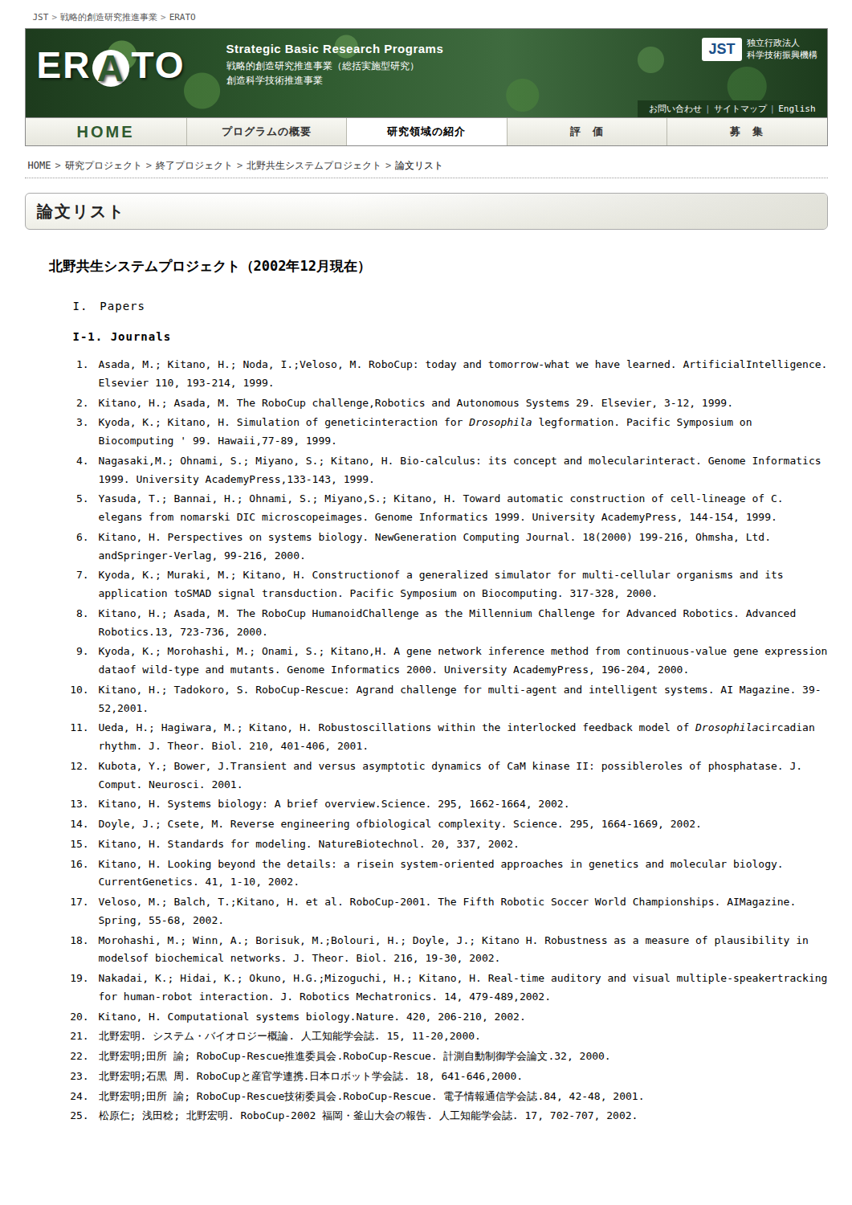JST>戦略的創造研究推進事業>ERATO
ERATO
Strategic Basic Research Programs
戦略的創造研究推進事業（総括実施型研究）
創造科学技術推進事業
JST 独立行政法人
科学技術振興機構
お問い合わせ|サイトマップ|English
HOME プログラムの概要 研究領域の紹介 評　価 募　集
HOME>研究プロジェクト>終了プロジェクト>北野共生システムプロジェクト>論文リスト
論文リスト
北野共生システムプロジェクト（2002年12月現在）
I.　Papers
I-1. Journals
Asada, M.; Kitano, H.; Noda, I.;Veloso, M. RoboCup: today and tomorrow-what we have learned. ArtificialIntelligence. Elsevier 110, 193-214, 1999.
Kitano, H.; Asada, M. The RoboCup challenge,Robotics and Autonomous Systems 29. Elsevier, 3-12, 1999.
Kyoda, K.; Kitano, H. Simulation of geneticinteraction for Drosophila legformation. Pacific Symposium on Biocomputing ' 99. Hawaii,77-89, 1999.
Nagasaki,M.; Ohnami, S.; Miyano, S.; Kitano, H. Bio-calculus: its concept and molecularinteract. Genome Informatics 1999. University AcademyPress,133-143, 1999.
Yasuda, T.; Bannai, H.; Ohnami, S.; Miyano,S.; Kitano, H. Toward automatic construction of cell-lineage of C. elegans from nomarski DIC microscopeimages. Genome Informatics 1999. University AcademyPress, 144-154, 1999.
Kitano, H. Perspectives on systems biology. NewGeneration Computing Journal. 18(2000) 199-216, Ohmsha, Ltd. andSpringer-Verlag, 99-216, 2000.
Kyoda, K.; Muraki, M.; Kitano, H. Constructionof a generalized simulator for multi-cellular organisms and its application toSMAD signal transduction. Pacific Symposium on Biocomputing. 317-328, 2000.
Kitano, H.; Asada, M. The RoboCup HumanoidChallenge as the Millennium Challenge for Advanced Robotics. Advanced Robotics.13, 723-736, 2000.
Kyoda, K.; Morohashi, M.; Onami, S.; Kitano,H. A gene network inference method from continuous-value gene expression dataof wild-type and mutants. Genome Informatics 2000. University AcademyPress, 196-204, 2000.
Kitano, H.; Tadokoro, S. RoboCup-Rescue: Agrand challenge for multi-agent and intelligent systems. AI Magazine. 39-52,2001.
Ueda, H.; Hagiwara, M.; Kitano, H. Robustoscillations within the interlocked feedback model of Drosophilacircadian rhythm. J. Theor. Biol. 210, 401-406, 2001.
Kubota, Y.; Bower, J.Transient and versus asymptotic dynamics of CaM kinase II: possibleroles of phosphatase. J. Comput. Neurosci. 2001.
Kitano, H. Systems biology: A brief overview.Science. 295, 1662-1664, 2002.
Doyle, J.; Csete, M. Reverse engineering ofbiological complexity. Science. 295, 1664-1669, 2002.
Kitano, H. Standards for modeling. NatureBiotechnol. 20, 337, 2002.
Kitano, H. Looking beyond the details: a risein system-oriented approaches in genetics and molecular biology. CurrentGenetics. 41, 1-10, 2002.
Veloso, M.; Balch, T.;Kitano, H. et al. RoboCup-2001. The Fifth Robotic Soccer World Championships. AIMagazine. Spring, 55-68, 2002.
Morohashi, M.; Winn, A.; Borisuk, M.;Bolouri, H.; Doyle, J.; Kitano H. Robustness as a measure of plausibility in modelsof biochemical networks. J. Theor. Biol. 216, 19-30, 2002.
Nakadai, K.; Hidai, K.; Okuno, H.G.;Mizoguchi, H.; Kitano, H. Real-time auditory and visual multiple-speakertracking for human-robot interaction. J. Robotics Mechatronics. 14, 479-489,2002.
Kitano, H. Computational systems biology.Nature. 420, 206-210, 2002.
北野宏明. システム・バイオロジー概論. 人工知能学会誌. 15, 11-20,2000.
北野宏明;田所 諭; RoboCup-Rescue推進委員会.RoboCup-Rescue. 計測自動制御学会論文.32, 2000.
北野宏明;石黒 周. RoboCupと産官学連携.日本ロボット学会誌. 18, 641-646,2000.
北野宏明;田所 諭; RoboCup-Rescue技術委員会.RoboCup-Rescue. 電子情報通信学会誌.84, 42-48, 2001.
松原仁; 浅田稔; 北野宏明. RoboCup-2002 福岡・釜山大会の報告. 人工知能学会誌. 17, 702-707, 2002.